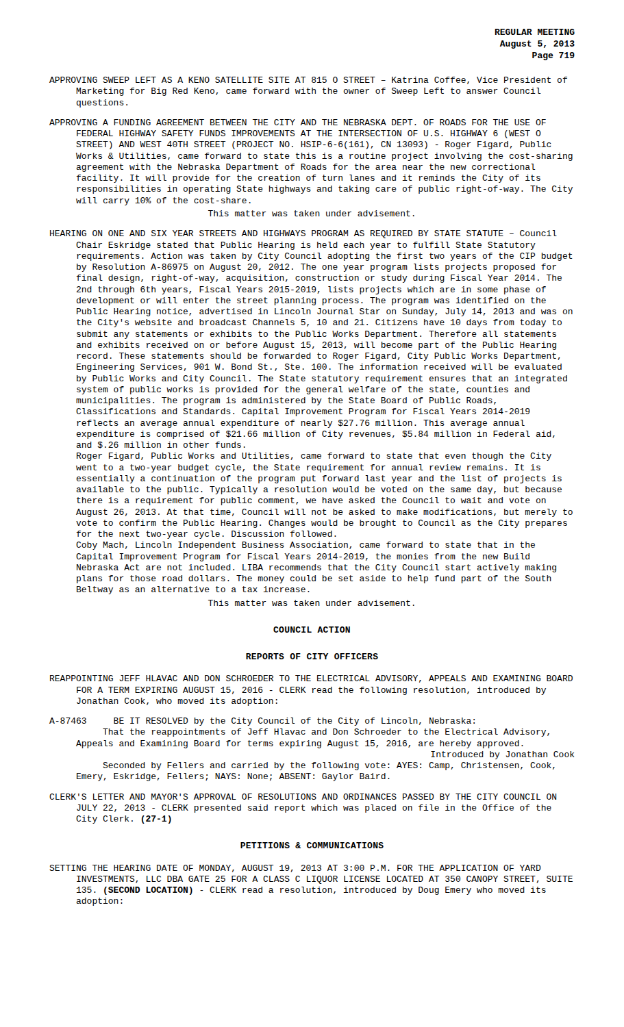REGULAR MEETING
August 5, 2013
Page 719
APPROVING SWEEP LEFT AS A KENO SATELLITE SITE AT 815 O STREET – Katrina Coffee, Vice President of Marketing for Big Red Keno, came forward with the owner of Sweep Left to answer Council questions.
APPROVING A FUNDING AGREEMENT BETWEEN THE CITY AND THE NEBRASKA DEPT. OF ROADS FOR THE USE OF FEDERAL HIGHWAY SAFETY FUNDS IMPROVEMENTS AT THE INTERSECTION OF U.S. HIGHWAY 6 (WEST O STREET) AND WEST 40TH STREET (PROJECT NO. HSIP-6-6(161), CN 13093) - Roger Figard, Public Works & Utilities, came forward to state this is a routine project involving the cost-sharing agreement with the Nebraska Department of Roads for the area near the new correctional facility. It will provide for the creation of turn lanes and it reminds the City of its responsibilities in operating State highways and taking care of public right-of-way. The City will carry 10% of the cost-share.
This matter was taken under advisement.
HEARING ON ONE AND SIX YEAR STREETS AND HIGHWAYS PROGRAM AS REQUIRED BY STATE STATUTE – Council Chair Eskridge stated that Public Hearing is held each year to fulfill State Statutory requirements. Action was taken by City Council adopting the first two years of the CIP budget by Resolution A-86975 on August 20, 2012. The one year program lists projects proposed for final design, right-of-way, acquisition, construction or study during Fiscal Year 2014. The 2nd through 6th years, Fiscal Years 2015-2019, lists projects which are in some phase of development or will enter the street planning process. The program was identified on the Public Hearing notice, advertised in Lincoln Journal Star on Sunday, July 14, 2013 and was on the City's website and broadcast Channels 5, 10 and 21. Citizens have 10 days from today to submit any statements or exhibits to the Public Works Department. Therefore all statements and exhibits received on or before August 15, 2013, will become part of the Public Hearing record. These statements should be forwarded to Roger Figard, City Public Works Department, Engineering Services, 901 W. Bond St., Ste. 100. The information received will be evaluated by Public Works and City Council. The State statutory requirement ensures that an integrated system of public works is provided for the general welfare of the state, counties and municipalities. The program is administered by the State Board of Public Roads, Classifications and Standards. Capital Improvement Program for Fiscal Years 2014-2019 reflects an average annual expenditure of nearly $27.76 million. This average annual expenditure is comprised of $21.66 million of City revenues, $5.84 million in Federal aid, and $.26 million in other funds.
Roger Figard, Public Works and Utilities, came forward to state that even though the City went to a two-year budget cycle, the State requirement for annual review remains. It is essentially a continuation of the program put forward last year and the list of projects is available to the public. Typically a resolution would be voted on the same day, but because there is a requirement for public comment, we have asked the Council to wait and vote on August 26, 2013. At that time, Council will not be asked to make modifications, but merely to vote to confirm the Public Hearing. Changes would be brought to Council as the City prepares for the next two-year cycle. Discussion followed.
Coby Mach, Lincoln Independent Business Association, came forward to state that in the Capital Improvement Program for Fiscal Years 2014-2019, the monies from the new Build Nebraska Act are not included. LIBA recommends that the City Council start actively making plans for those road dollars. The money could be set aside to help fund part of the South Beltway as an alternative to a tax increase.
This matter was taken under advisement.
COUNCIL ACTION
REPORTS OF CITY OFFICERS
REAPPOINTING JEFF HLAVAC AND DON SCHROEDER TO THE ELECTRICAL ADVISORY, APPEALS AND EXAMINING BOARD FOR A TERM EXPIRING AUGUST 15, 2016 - CLERK read the following resolution, introduced by Jonathan Cook, who moved its adoption:
A-87463 BE IT RESOLVED by the City Council of the City of Lincoln, Nebraska:
That the reappointments of Jeff Hlavac and Don Schroeder to the Electrical Advisory, Appeals and Examining Board for terms expiring August 15, 2016, are hereby approved.
Introduced by Jonathan Cook
Seconded by Fellers and carried by the following vote: AYES: Camp, Christensen, Cook, Emery, Eskridge, Fellers; NAYS: None; ABSENT: Gaylor Baird.
CLERK'S LETTER AND MAYOR'S APPROVAL OF RESOLUTIONS AND ORDINANCES PASSED BY THE CITY COUNCIL ON JULY 22, 2013 - CLERK presented said report which was placed on file in the Office of the City Clerk. (27-1)
PETITIONS & COMMUNICATIONS
SETTING THE HEARING DATE OF MONDAY, AUGUST 19, 2013 AT 3:00 P.M. FOR THE APPLICATION OF YARD INVESTMENTS, LLC DBA GATE 25 FOR A CLASS C LIQUOR LICENSE LOCATED AT 350 CANOPY STREET, SUITE 135. (SECOND LOCATION) - CLERK read a resolution, introduced by Doug Emery who moved its adoption: